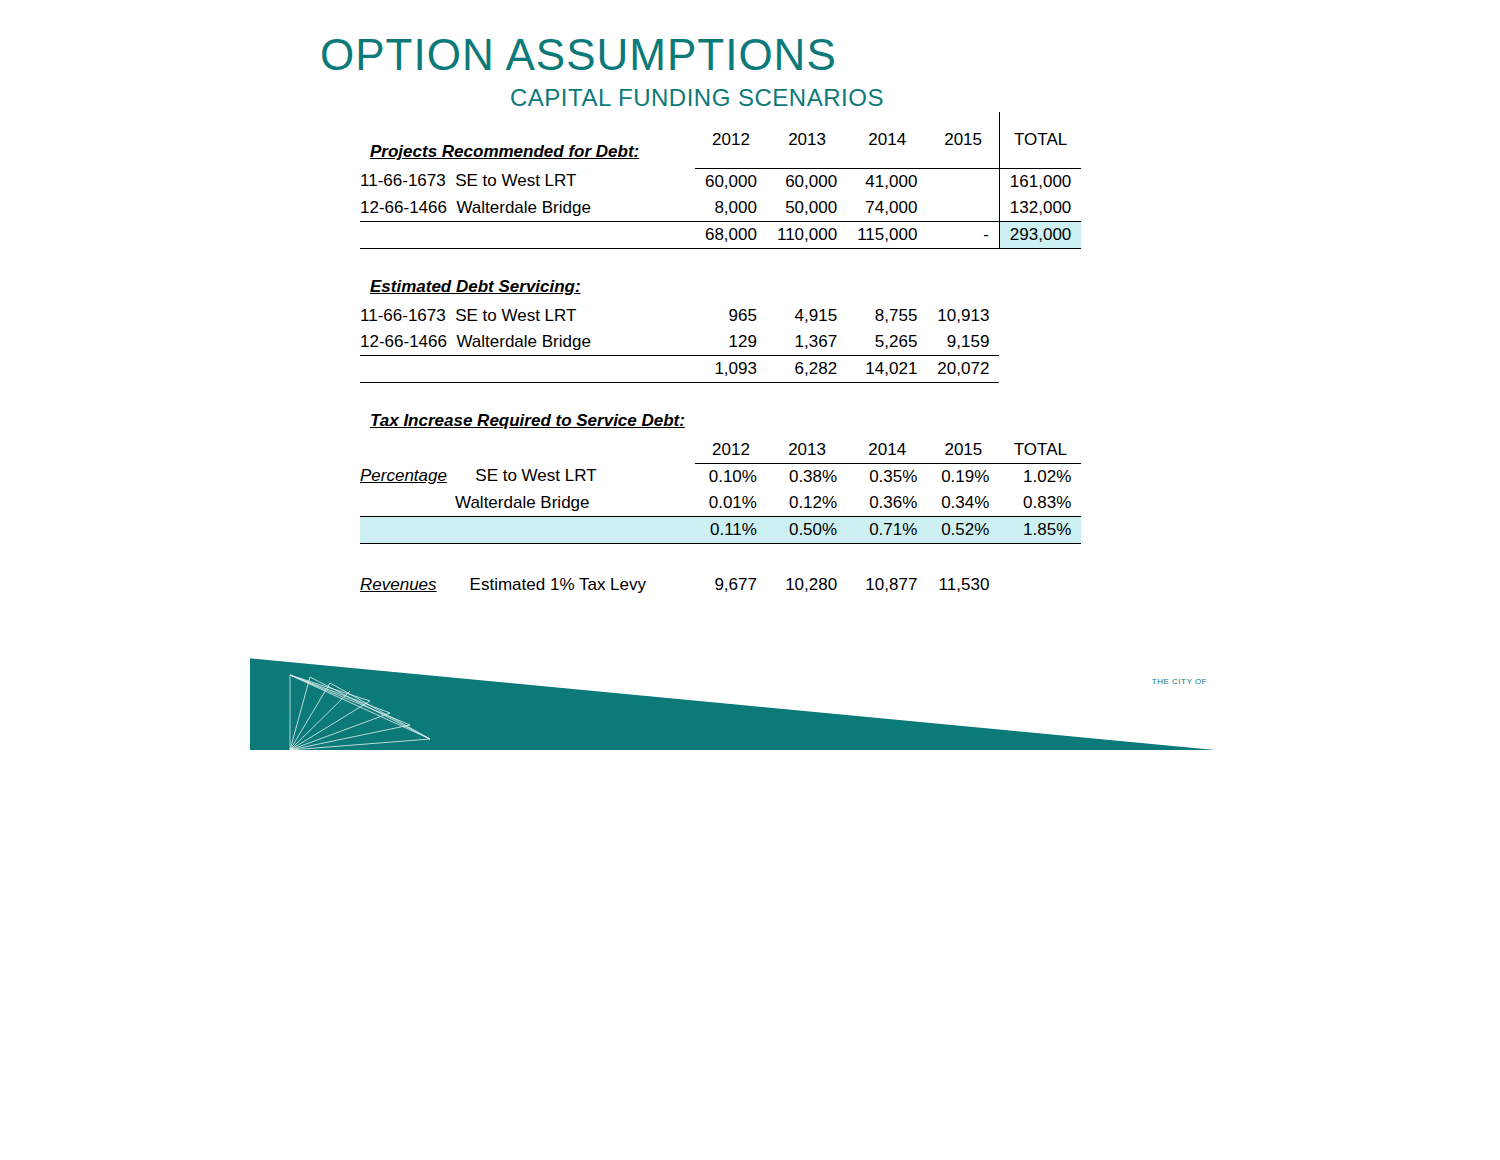OPTION ASSUMPTIONS
CAPITAL FUNDING SCENARIOS
| Projects Recommended for Debt: | 2012 | 2013 | 2014 | 2015 | TOTAL |
| 11-66-1673 SE to West LRT | 60,000 | 60,000 | 41,000 | | 161,000 |
| 12-66-1466 Walterdale Bridge | 8,000 | 50,000 | 74,000 | | 132,000 |
| | 68,000 | 110,000 | 115,000 | - | 293,000 |
| Estimated Debt Servicing: | | | | | |
| 11-66-1673 SE to West LRT | 965 | 4,915 | 8,755 | 10,913 | |
| 12-66-1466 Walterdale Bridge | 129 | 1,367 | 5,265 | 9,159 | |
| | 1,093 | 6,282 | 14,021 | 20,072 | |
| Tax Increase Required to Service Debt: | | | | | |
| | 2012 | 2013 | 2014 | 2015 | TOTAL |
| Percentage SE to West LRT | 0.10% | 0.38% | 0.35% | 0.19% | 1.02% |
| Walterdale Bridge | 0.01% | 0.12% | 0.36% | 0.34% | 0.83% |
| | 0.11% | 0.50% | 0.71% | 0.52% | 1.85% |
| Revenues Estimated 1% Tax Levy | 9,677 | 10,280 | 10,877 | 11,530 | |
THE CITY OF
Edmonton
6